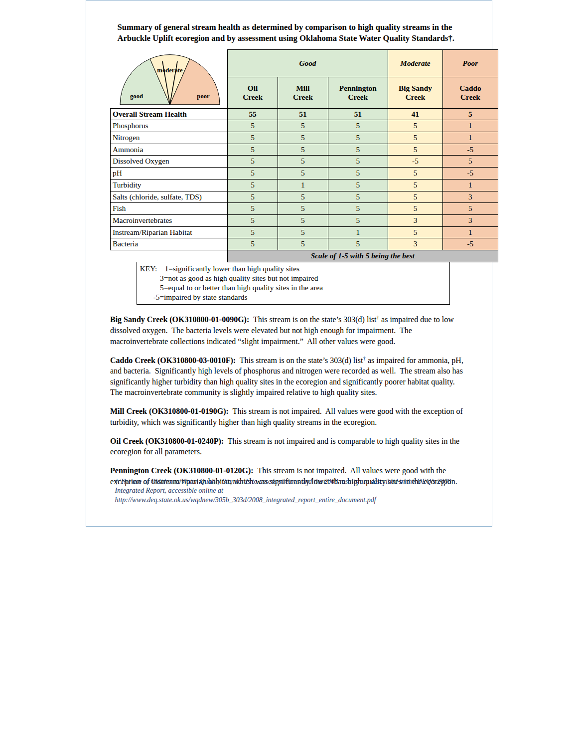Summary of general stream health as determined by comparison to high quality streams in the Arbuckle Uplift ecoregion and by assessment using Oklahoma State Water Quality Standards†.
| moderate good poor | Good | Moderate | Poor |
| Oil Creek | Mill Creek | Pennington Creek | Big Sandy Creek | Caddo Creek |
| Overall Stream Health | 55 | 51 | 51 | 41 | 5 |
| Phosphorus | 5 | 5 | 5 | 5 | 1 |
| Nitrogen | 5 | 5 | 5 | 5 | 1 |
| Ammonia | 5 | 5 | 5 | 5 | -5 |
| Dissolved Oxygen | 5 | 5 | 5 | -5 | 5 |
| pH | 5 | 5 | 5 | 5 | -5 |
| Turbidity | 5 | 1 | 5 | 5 | 1 |
| Salts (chloride, sulfate, TDS) | 5 | 5 | 5 | 5 | 3 |
| Fish | 5 | 5 | 5 | 5 | 5 |
| Macroinvertebrates | 5 | 5 | 5 | 3 | 3 |
| Instream/Riparian Habitat | 5 | 5 | 1 | 5 | 1 |
| Bacteria | 5 | 5 | 5 | 3 | -5 |
| | Scale of 1-5 with 5 being the best |
KEY: 1=significantly lower than high quality sites
3=not as good as high quality sites but not impaired
5=equal to or better than high quality sites in the area
-5=impaired by state standards
Big Sandy Creek (OK310800-01-0090G): This stream is on the state’s 303(d) list† as impaired due to low dissolved oxygen. The bacteria levels were elevated but not high enough for impairment. The macroinvertebrate collections indicated “slight impairment.” All other values were good.
Caddo Creek (OK310800-03-0010F): This stream is on the state’s 303(d) list† as impaired for ammonia, pH, and bacteria. Significantly high levels of phosphorus and nitrogen were recorded as well. The stream also has significantly higher turbidity than high quality sites in the ecoregion and significantly poorer habitat quality. The macroinvertebrate community is slightly impaired relative to high quality sites.
Mill Creek (OK310800-01-0190G): This stream is not impaired. All values were good with the exception of turbidity, which was significantly higher than high quality streams in the ecoregion.
Oil Creek (OK310800-01-0240P): This stream is not impaired and is comparable to high quality sites in the ecoregion for all parameters.
Pennington Creek (OK310800-01-0120G): This stream is not impaired. All values were good with the exception of instream/riparian habitat, which was significantly lower than high quality sites in the ecoregion.
† The use of Oklahoma Water Quality Standards to assess streams and the 2008 results are described in the DEQ’s 2008 Integrated Report, accessible online at http://www.deq.state.ok.us/wqdnew/305b_303d/2008_integrated_report_entire_document.pdf